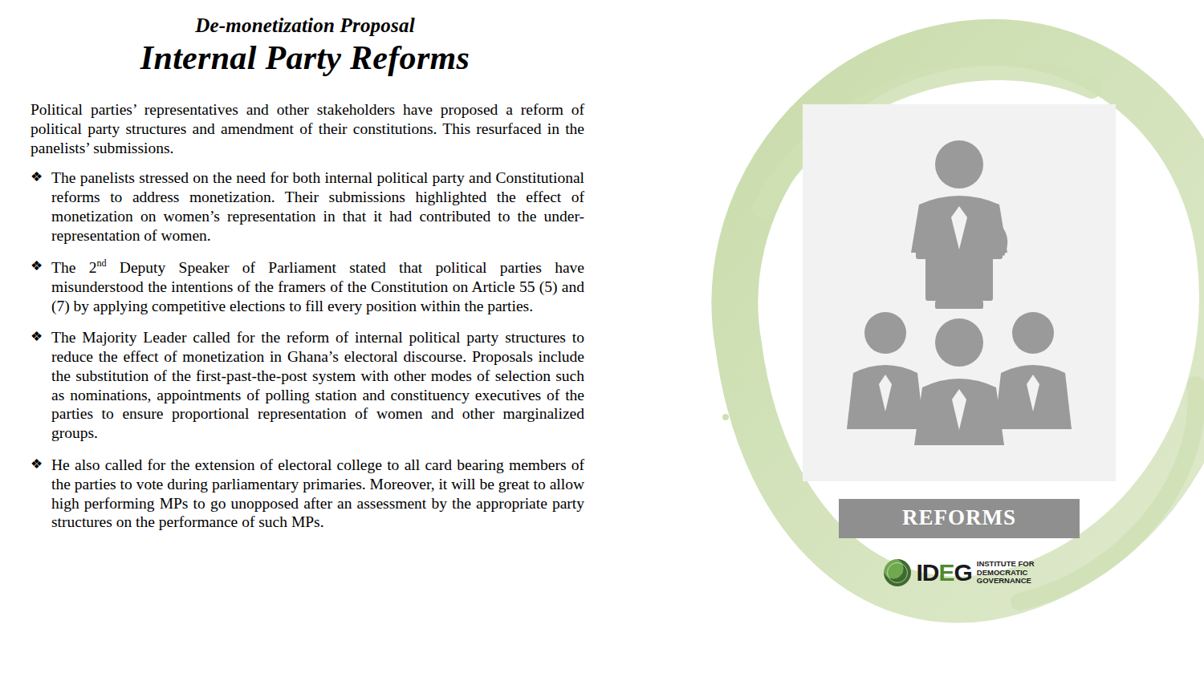De-monetization Proposal
Internal Party Reforms
Political parties’ representatives and other stakeholders have proposed a reform of political party structures and amendment of their constitutions. This resurfaced in the panelists’ submissions.
The panelists stressed on the need for both internal political party and Constitutional reforms to address monetization. Their submissions highlighted the effect of monetization on women’s representation in that it had contributed to the under-representation of women.
The 2nd Deputy Speaker of Parliament stated that political parties have misunderstood the intentions of the framers of the Constitution on Article 55 (5) and (7) by applying competitive elections to fill every position within the parties.
The Majority Leader called for the reform of internal political party structures to reduce the effect of monetization in Ghana’s electoral discourse. Proposals include the substitution of the first-past-the-post system with other modes of selection such as nominations, appointments of polling station and constituency executives of the parties to ensure proportional representation of women and other marginalized groups.
He also called for the extension of electoral college to all card bearing members of the parties to vote during parliamentary primaries. Moreover, it will be great to allow high performing MPs to go unopposed after an assessment by the appropriate party structures on the performance of such MPs.
REFORMS
IDEG Institute for
Democratic
Governance